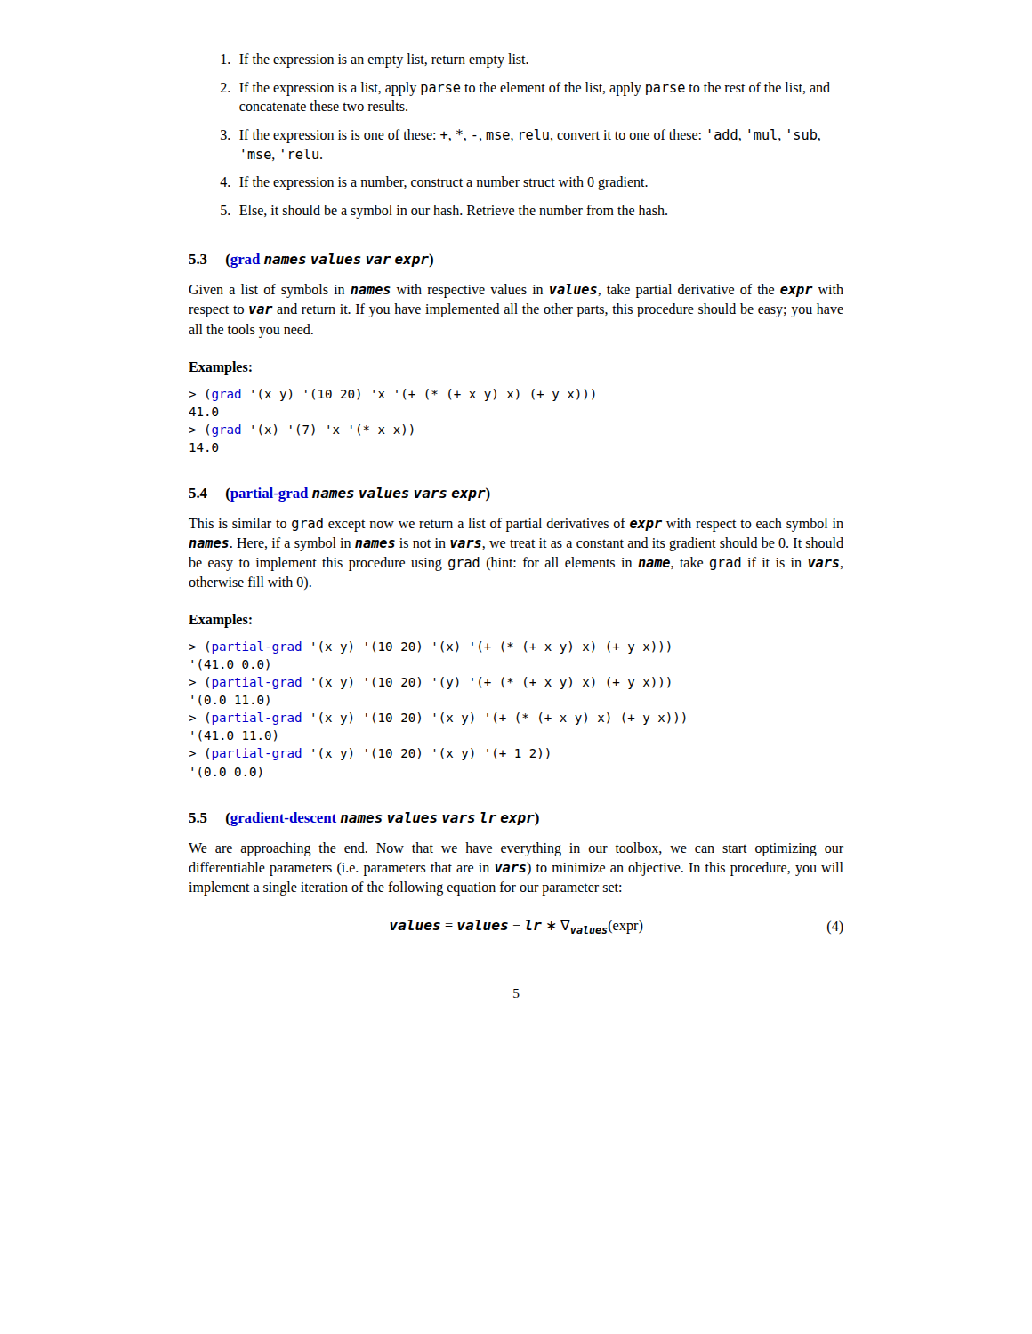If the expression is an empty list, return empty list.
If the expression is a list, apply parse to the element of the list, apply parse to the rest of the list, and concatenate these two results.
If the expression is is one of these: +, *, -, mse, relu, convert it to one of these: 'add, 'mul, 'sub, 'mse, 'relu.
If the expression is a number, construct a number struct with 0 gradient.
Else, it should be a symbol in our hash. Retrieve the number from the hash.
5.3(grad names values var expr)
Given a list of symbols in names with respective values in values, take partial derivative of the expr with respect to var and return it. If you have implemented all the other parts, this procedure should be easy; you have all the tools you need.
Examples:
> (grad '(x y) '(10 20) 'x '(+ (* (+ x y) x) (+ y x)))
41.0
> (grad '(x) '(7) 'x '(* x x))
14.0
5.4(partial-grad names values vars expr)
This is similar to grad except now we return a list of partial derivatives of expr with respect to each symbol in names. Here, if a symbol in names is not in vars, we treat it as a constant and its gradient should be 0. It should be easy to implement this procedure using grad (hint: for all elements in name, take grad if it is in vars, otherwise fill with 0).
Examples:
> (partial-grad '(x y) '(10 20) '(x) '(+ (* (+ x y) x) (+ y x)))
'(41.0 0.0)
> (partial-grad '(x y) '(10 20) '(y) '(+ (* (+ x y) x) (+ y x)))
'(0.0 11.0)
> (partial-grad '(x y) '(10 20) '(x y) '(+ (* (+ x y) x) (+ y x)))
'(41.0 11.0)
> (partial-grad '(x y) '(10 20) '(x y) '(+ 1 2))
'(0.0 0.0)
5.5(gradient-descent names values vars lr expr)
We are approaching the end. Now that we have everything in our toolbox, we can start optimizing our differentiable parameters (i.e. parameters that are in vars) to minimize an objective. In this procedure, you will implement a single iteration of the following equation for our parameter set:
values = values − lr ∗ ∇values(expr) (4)
5